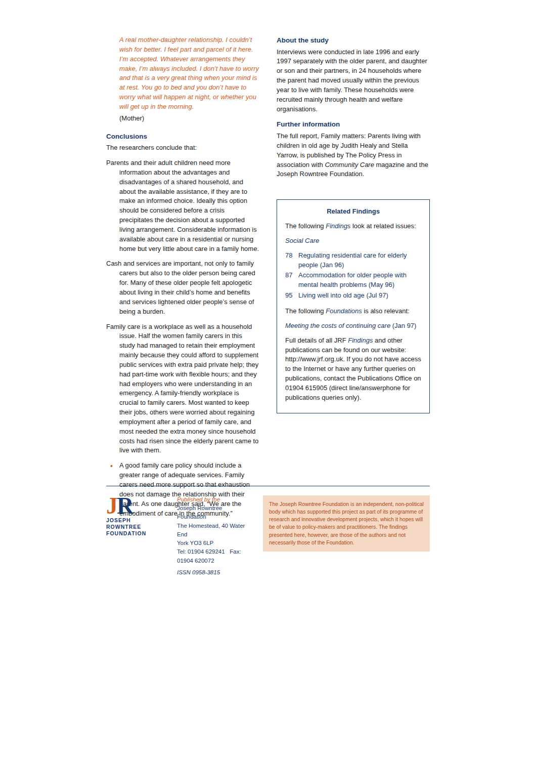A real mother-daughter relationship. I couldn’t wish for better. I feel part and parcel of it here. I’m accepted. Whatever arrangements they make, I’m always included. I don’t have to worry and that is a very great thing when your mind is at rest. You go to bed and you don’t have to worry what will happen at night, or whether you will get up in the morning.
(Mother)
Conclusions
The researchers conclude that:
Parents and their adult children need more information about the advantages and disadvantages of a shared household, and about the available assistance, if they are to make an informed choice. Ideally this option should be considered before a crisis precipitates the decision about a supported living arrangement. Considerable information is available about care in a residential or nursing home but very little about care in a family home.
Cash and services are important, not only to family carers but also to the older person being cared for. Many of these older people felt apologetic about living in their child’s home and benefits and services lightened older people’s sense of being a burden.
Family care is a workplace as well as a household issue. Half the women family carers in this study had managed to retain their employment mainly because they could afford to supplement public services with extra paid private help; they had part-time work with flexible hours; and they had employers who were understanding in an emergency. A family-friendly workplace is crucial to family carers. Most wanted to keep their jobs, others were worried about regaining employment after a period of family care, and most needed the extra money since household costs had risen since the elderly parent came to live with them.
A good family care policy should include a greater range of adequate services. Family carers need more support so that exhaustion does not damage the relationship with their parent. As one daughter said, “We are the embodiment of care in the community.”
About the study
Interviews were conducted in late 1996 and early 1997 separately with the older parent, and daughter or son and their partners, in 24 households where the parent had moved usually within the previous year to live with family. These households were recruited mainly through health and welfare organisations.
Further information
The full report, Family matters: Parents living with children in old age by Judith Healy and Stella Yarrow, is published by The Policy Press in association with Community Care magazine and the Joseph Rowntree Foundation.
Related Findings
The following Findings look at related issues:
Social Care
78
Regulating residential care for elderly people (Jan 96)
87
Accommodation for older people with mental health problems (May 96)
95
Living well into old age (Jul 97)
The following Foundations is also relevant:
Meeting the costs of continuing care (Jan 97)
Full details of all JRF Findings and other publications can be found on our website: http://www.jrf.org.uk. If you do not have access to the Internet or have any further queries on publications, contact the Publications Office on 01904 615905 (direct line/answerphone for publications queries only).
JR
JOSEPH
ROWNTREE
FOUNDATION
Published by the
Joseph Rowntree Foundation
The Homestead, 40 Water End
York YO3 6LP
Tel: 01904 629241 Fax: 01904 620072
ISSN 0958-3815
The Joseph Rowntree Foundation is an independent, non-political body which has supported this project as part of its programme of research and innovative development projects, which it hopes will be of value to policy-makers and practitioners. The findings presented here, however, are those of the authors and not necessarily those of the Foundation.